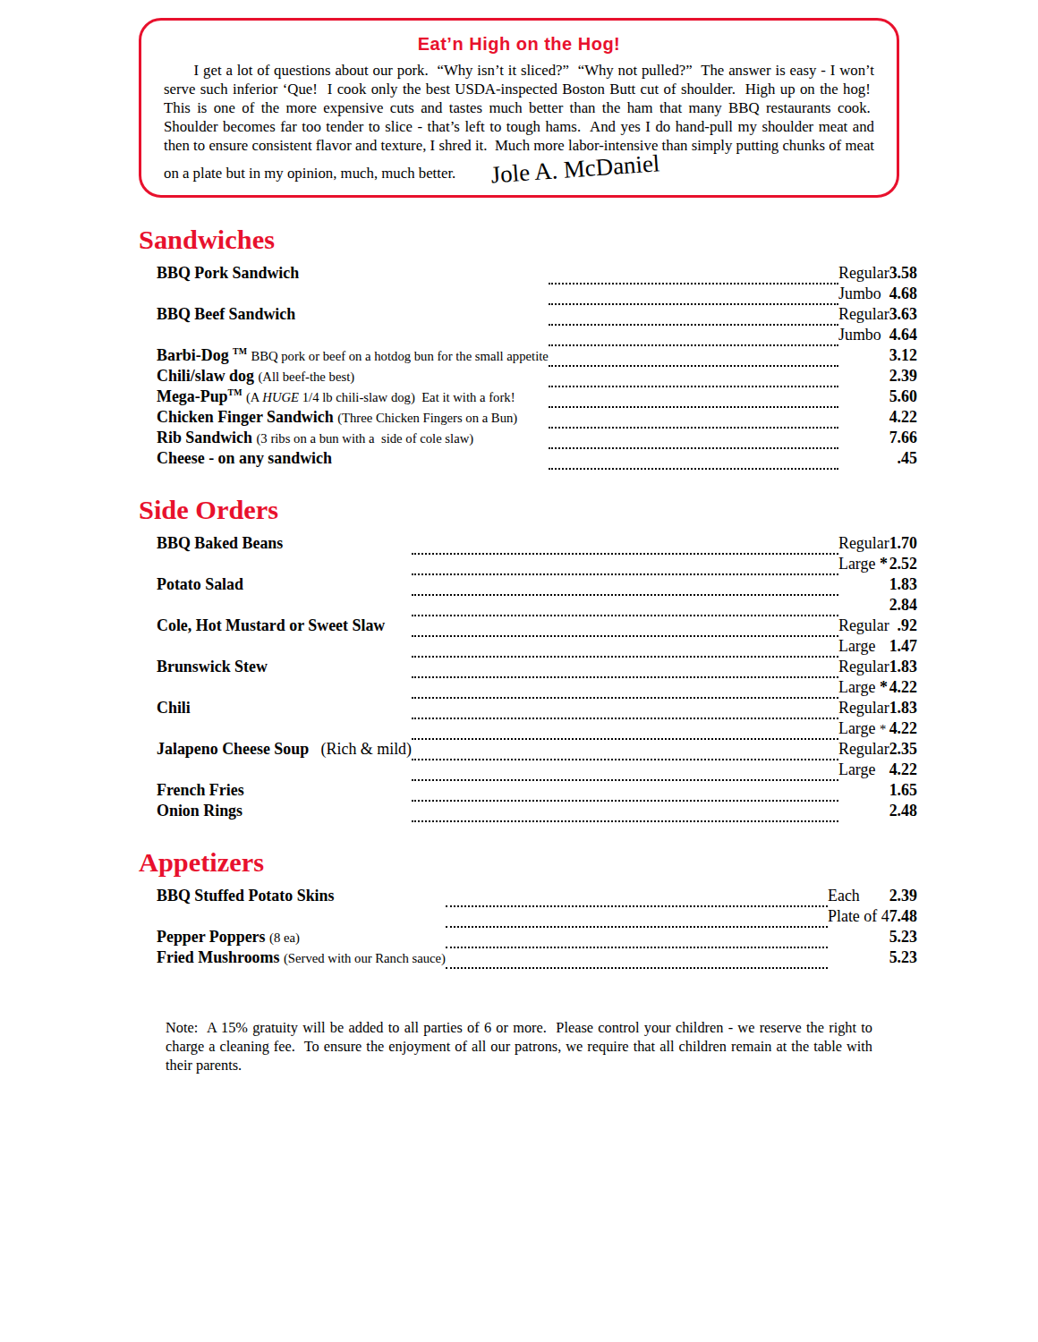Eat’n High on the Hog!
I get a lot of questions about our pork. “Why isn’t it sliced?” “Why not pulled?” The answer is easy - I won’t serve such inferior ‘Que! I cook only the best USDA-inspected Boston Butt cut of shoulder. High up on the hog! This is one of the more expensive cuts and tastes much better than the ham that many BBQ restaurants cook. Shoulder becomes far too tender to slice - that’s left to tough hams. And yes I do hand-pull my shoulder meat and then to ensure consistent flavor and texture, I shred it. Much more labor-intensive than simply putting chunks of meat on a plate but in my opinion, much, much better.Jole A. McDaniel
Sandwiches
| BBQ Pork Sandwich | | Regular | | 3.58 |
| | | Jumbo | | 4.68 |
| BBQ Beef Sandwich | | Regular | | 3.63 |
| | | Jumbo | | 4.64 |
| Barbi-Dog TM BBQ pork or beef on a hotdog bun for the small appetite | | | | 3.12 |
| Chili/slaw dog (All beef-the best) | | | | 2.39 |
| Mega-Pup TM (A HUGE 1/4 lb chili-slaw dog) Eat it with a fork! | | | | 5.60 |
| Chicken Finger Sandwich (Three Chicken Fingers on a Bun) | | | | 4.22 |
| Rib Sandwich (3 ribs on a bun with a side of cole slaw) | | | | 7.66 |
| Cheese - on any sandwich | | | | .45 |
Side Orders
| BBQ Baked Beans | | Regular | | 1.70 |
| | | Large * | | 2.52 |
| Potato Salad | | | | 1.83 |
| | | | | 2.84 |
| Cole, Hot Mustard or Sweet Slaw | | Regular | | .92 |
| | | Large | | 1.47 |
| Brunswick Stew | | Regular | | 1.83 |
| | | Large * | | 4.22 |
| Chili | | Regular | | 1.83 |
| | | Large * | | 4.22 |
| Jalapeno Cheese Soup (Rich & mild) | | Regular | | 2.35 |
| | | Large | | 4.22 |
| French Fries | | | | 1.65 |
| Onion Rings | | | | 2.48 |
Appetizers
| BBQ Stuffed Potato Skins | | Each | | 2.39 |
| | | Plate of 4 | | 7.48 |
| Pepper Poppers (8 ea) | | | | 5.23 |
| Fried Mushrooms (Served with our Ranch sauce) | | | | 5.23 |
Note: A 15% gratuity will be added to all parties of 6 or more. Please control your children - we reserve the right to charge a cleaning fee. To ensure the enjoyment of all our patrons, we require that all children remain at the table with their parents.